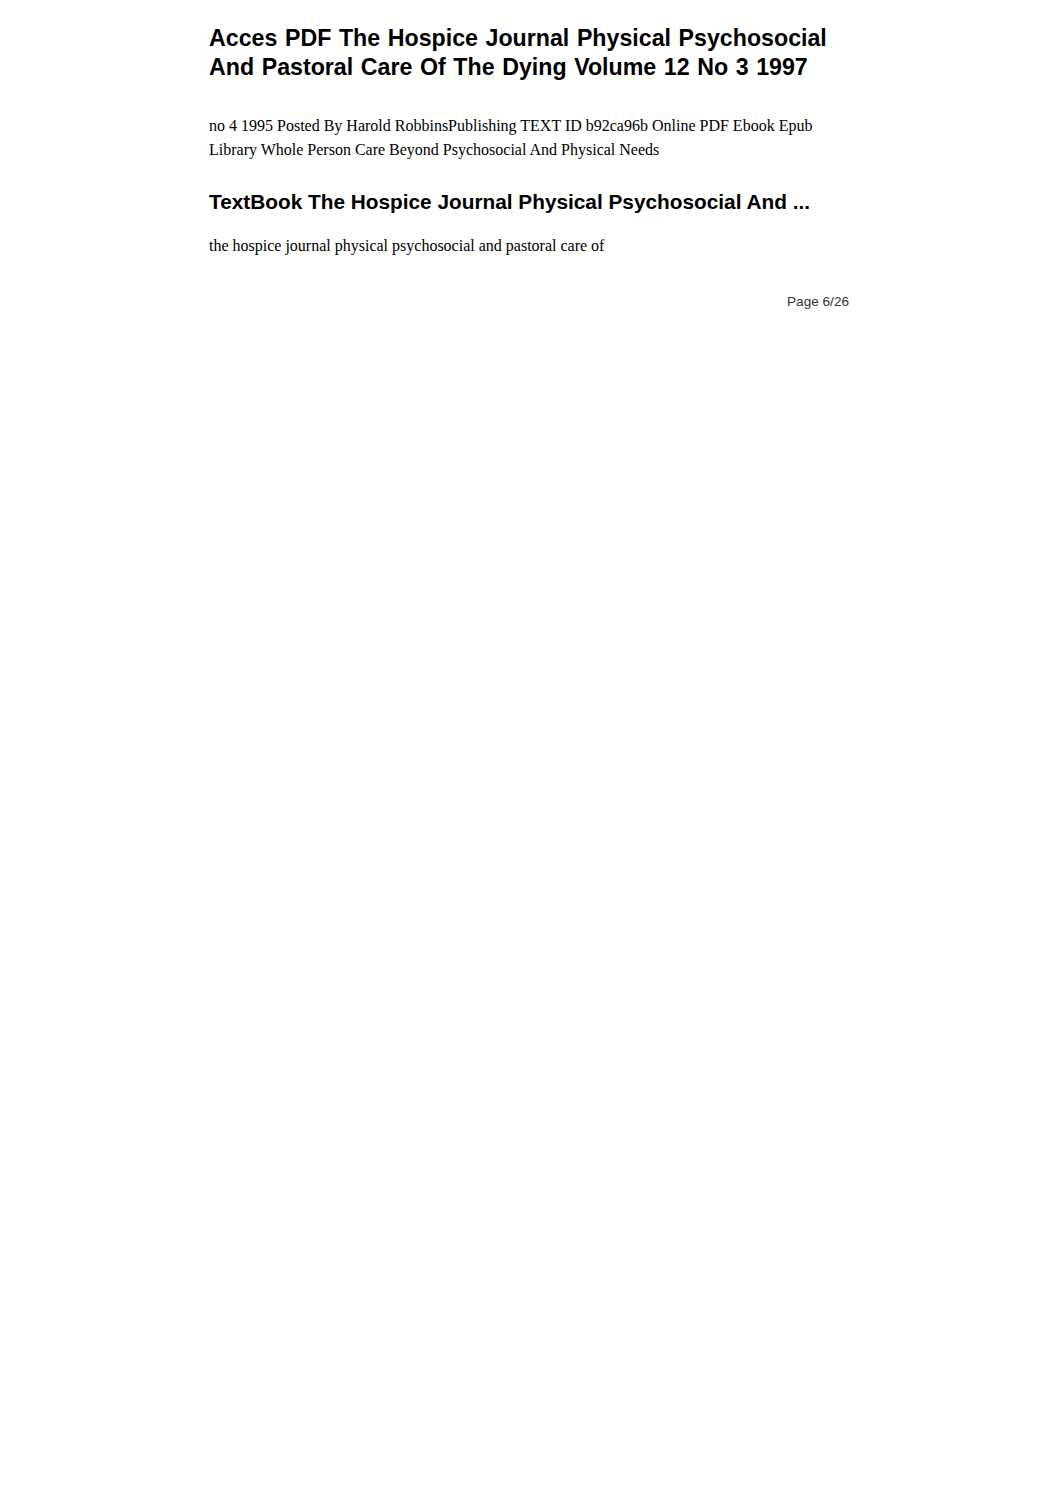Acces PDF The Hospice Journal Physical Psychosocial And Pastoral Care Of The Dying Volume 12 No 3 1997
no 4 1995 Posted By Harold RobbinsPublishing TEXT ID b92ca96b Online PDF Ebook Epub Library Whole Person Care Beyond Psychosocial And Physical Needs
TextBook The Hospice Journal Physical Psychosocial And ...
the hospice journal physical psychosocial and pastoral care of
Page 6/26